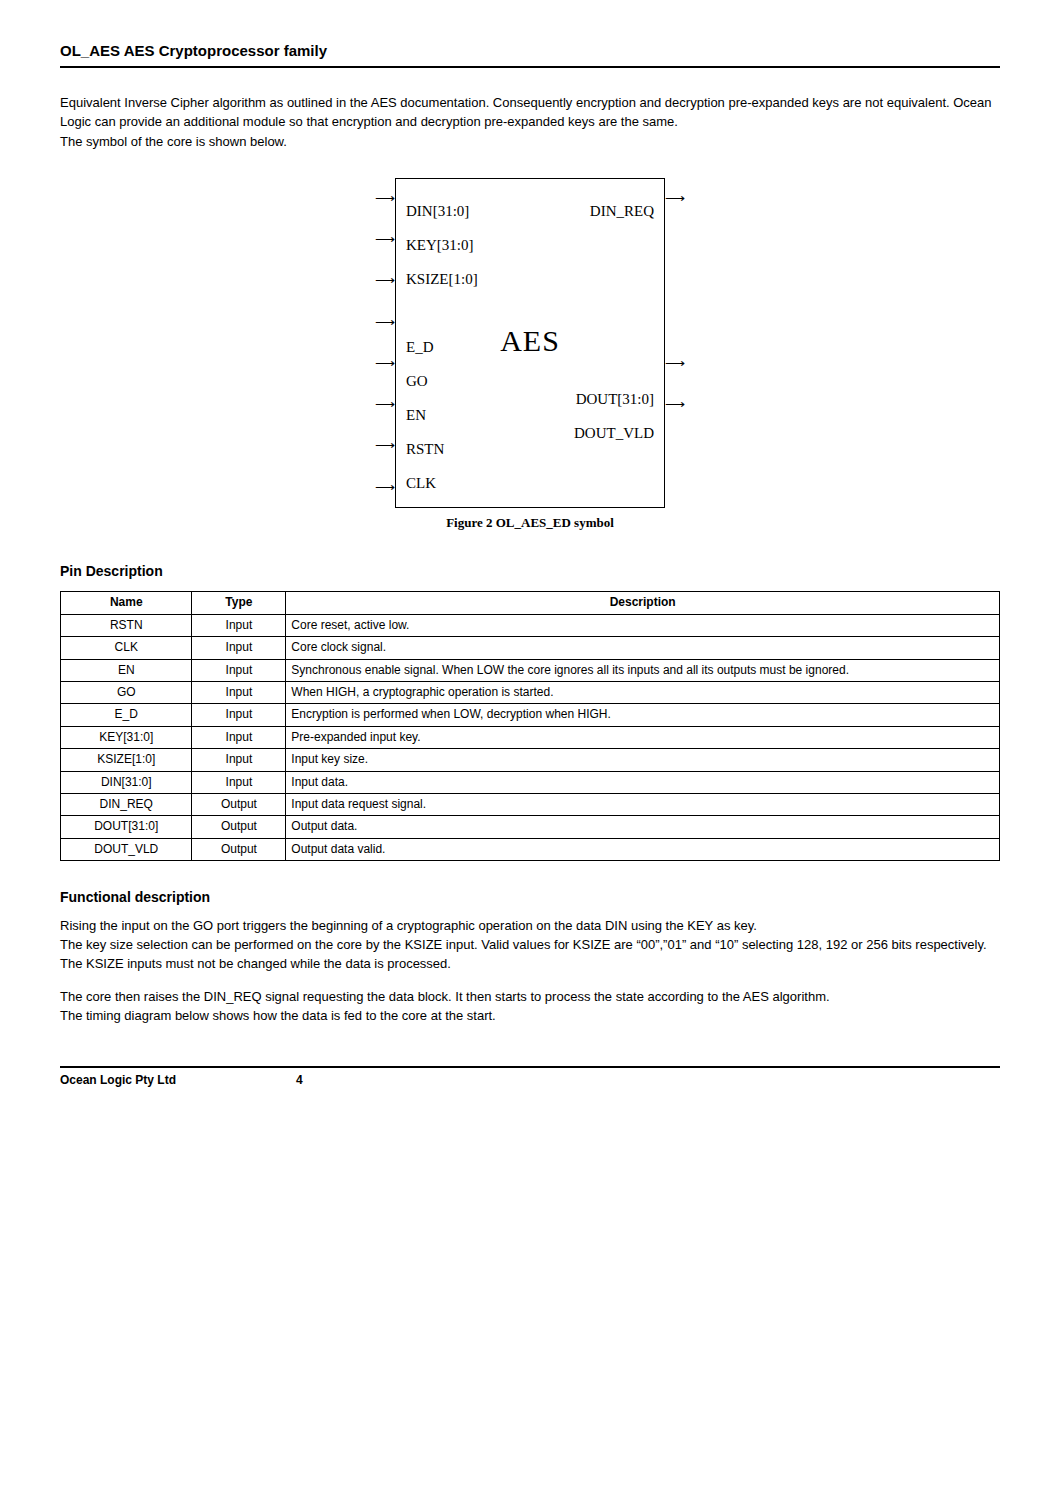OL_AES AES Cryptoprocessor family
Equivalent Inverse Cipher algorithm as outlined in the AES documentation. Consequently encryption and decryption pre-expanded keys are not equivalent. Ocean Logic can provide an additional module so that encryption and decryption pre-expanded keys are the same.
The symbol of the core is shown below.
| ⟶ | DIN[31:0] DIN_REQ KEY[31:0] KSIZE[1:0] AES E_D GO DOUT[31:0] EN DOUT_VLD RSTN CLK | ⟶ |
| ⟶ | |
| ⟶ | |
| ⟶ | |
| ⟶ | ⟶ |
| ⟶ | ⟶ |
| ⟶ | |
| ⟶ | |
Figure 2 OL_AES_ED symbol
Pin Description
| Name | Type | Description |
| --- | --- | --- |
| RSTN | Input | Core reset, active low. |
| CLK | Input | Core clock signal. |
| EN | Input | Synchronous enable signal. When LOW the core ignores all its inputs and all its outputs must be ignored. |
| GO | Input | When HIGH, a cryptographic operation is started. |
| E_D | Input | Encryption is performed when LOW, decryption when HIGH. |
| KEY[31:0] | Input | Pre-expanded input key. |
| KSIZE[1:0] | Input | Input key size. |
| DIN[31:0] | Input | Input data. |
| DIN_REQ | Output | Input data request signal. |
| DOUT[31:0] | Output | Output data. |
| DOUT_VLD | Output | Output data valid. |
Functional description
Rising the input on the GO port triggers the beginning of a cryptographic operation on the data DIN using the KEY as key.
The key size selection can be performed on the core by the KSIZE input. Valid values for KSIZE are “00”,”01” and “10” selecting 128, 192 or 256 bits respectively. The KSIZE inputs must not be changed while the data is processed.
The core then raises the DIN_REQ signal requesting the data block. It then starts to process the state according to the AES algorithm.
The timing diagram below shows how the data is fed to the core at the start.
Ocean Logic Pty Ltd 4